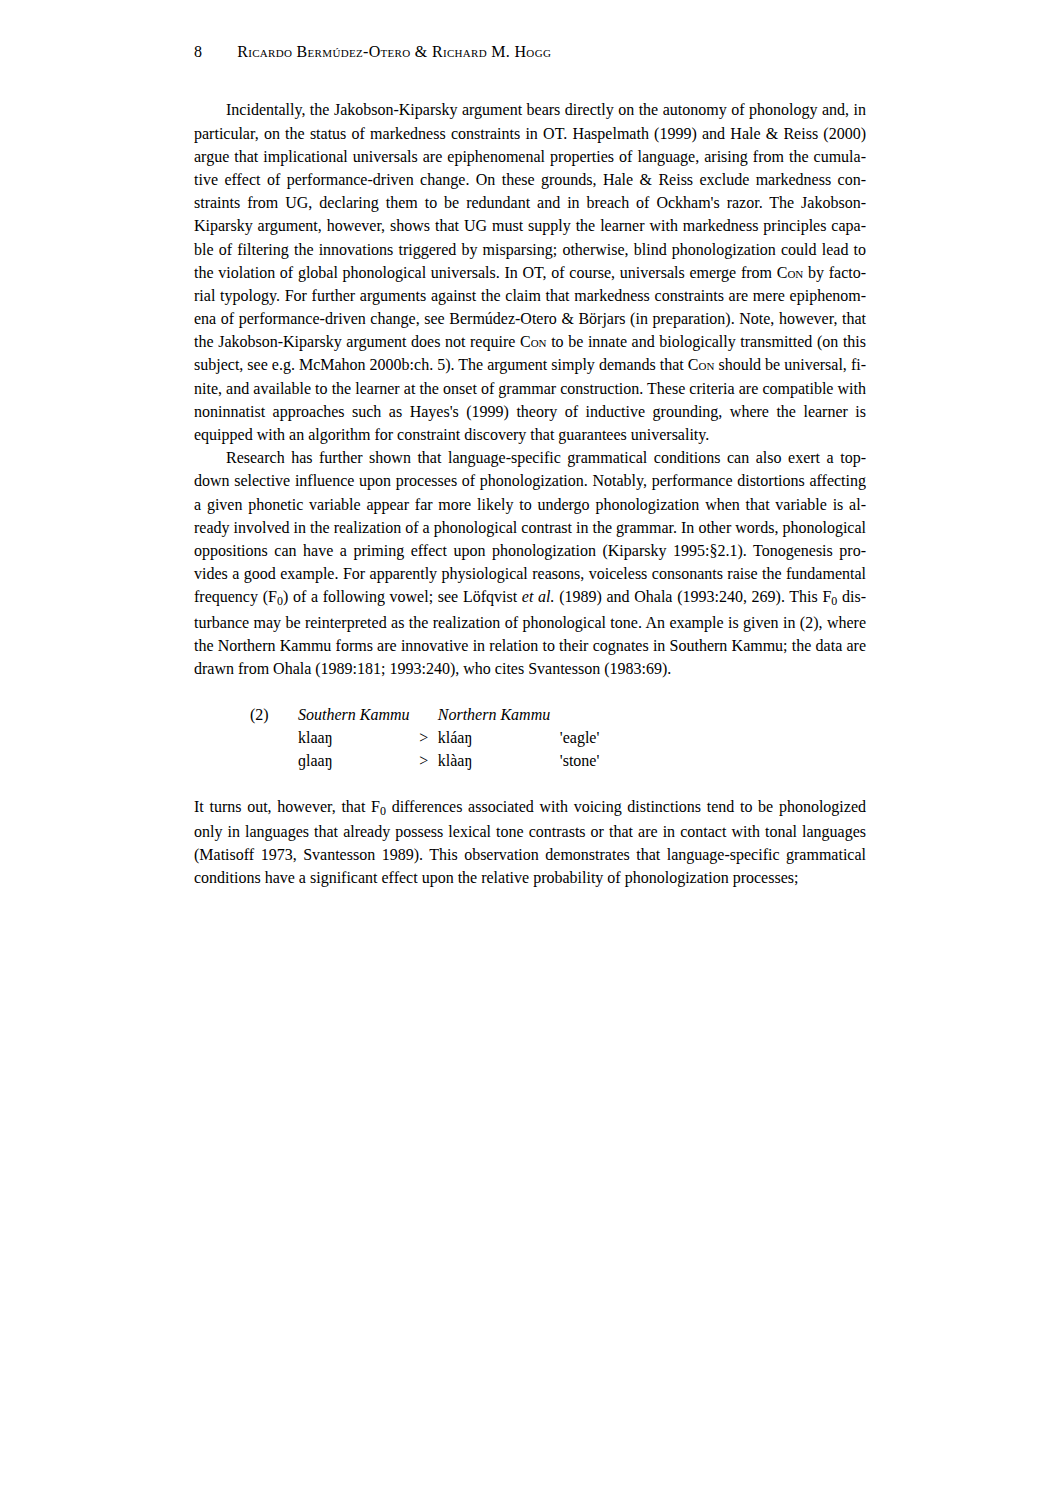8 Ricardo Bermúdez-Otero & Richard M. Hogg
Incidentally, the Jakobson-Kiparsky argument bears directly on the autonomy of phonology and, in particular, on the status of markedness constraints in OT. Haspelmath (1999) and Hale & Reiss (2000) argue that implicational universals are epiphenomenal properties of language, arising from the cumulative effect of performance-driven change. On these grounds, Hale & Reiss exclude markedness constraints from UG, declaring them to be redundant and in breach of Ockham's razor. The Jakobson-Kiparsky argument, however, shows that UG must supply the learner with markedness principles capable of filtering the innovations triggered by misparsing; otherwise, blind phonologization could lead to the violation of global phonological universals. In OT, of course, universals emerge from Con by factorial typology. For further arguments against the claim that markedness constraints are mere epiphenomena of performance-driven change, see Bermúdez-Otero & Börjars (in preparation). Note, however, that the Jakobson-Kiparsky argument does not require Con to be innate and biologically transmitted (on this subject, see e.g. McMahon 2000b:ch. 5). The argument simply demands that Con should be universal, finite, and available to the learner at the onset of grammar construction. These criteria are compatible with noninnatist approaches such as Hayes's (1999) theory of inductive grounding, where the learner is equipped with an algorithm for constraint discovery that guarantees universality.
Research has further shown that language-specific grammatical conditions can also exert a top-down selective influence upon processes of phonologization. Notably, performance distortions affecting a given phonetic variable appear far more likely to undergo phonologization when that variable is already involved in the realization of a phonological contrast in the grammar. In other words, phonological oppositions can have a priming effect upon phonologization (Kiparsky 1995:§2.1). Tonogenesis provides a good example. For apparently physiological reasons, voiceless consonants raise the fundamental frequency (F0) of a following vowel; see Löfqvist et al. (1989) and Ohala (1993:240, 269). This F0 disturbance may be reinterpreted as the realization of phonological tone. An example is given in (2), where the Northern Kammu forms are innovative in relation to their cognates in Southern Kammu; the data are drawn from Ohala (1989:181; 1993:240), who cites Svantesson (1983:69).
| (2) | Southern Kammu | | Northern Kammu | |
| | klaaŋ | > | kláaŋ | 'eagle' |
| | ɡlaaŋ | > | klàaŋ | 'stone' |
It turns out, however, that F0 differences associated with voicing distinctions tend to be phonologized only in languages that already possess lexical tone contrasts or that are in contact with tonal languages (Matisoff 1973, Svantesson 1989). This observation demonstrates that language-specific grammatical conditions have a significant effect upon the relative probability of phonologization processes;